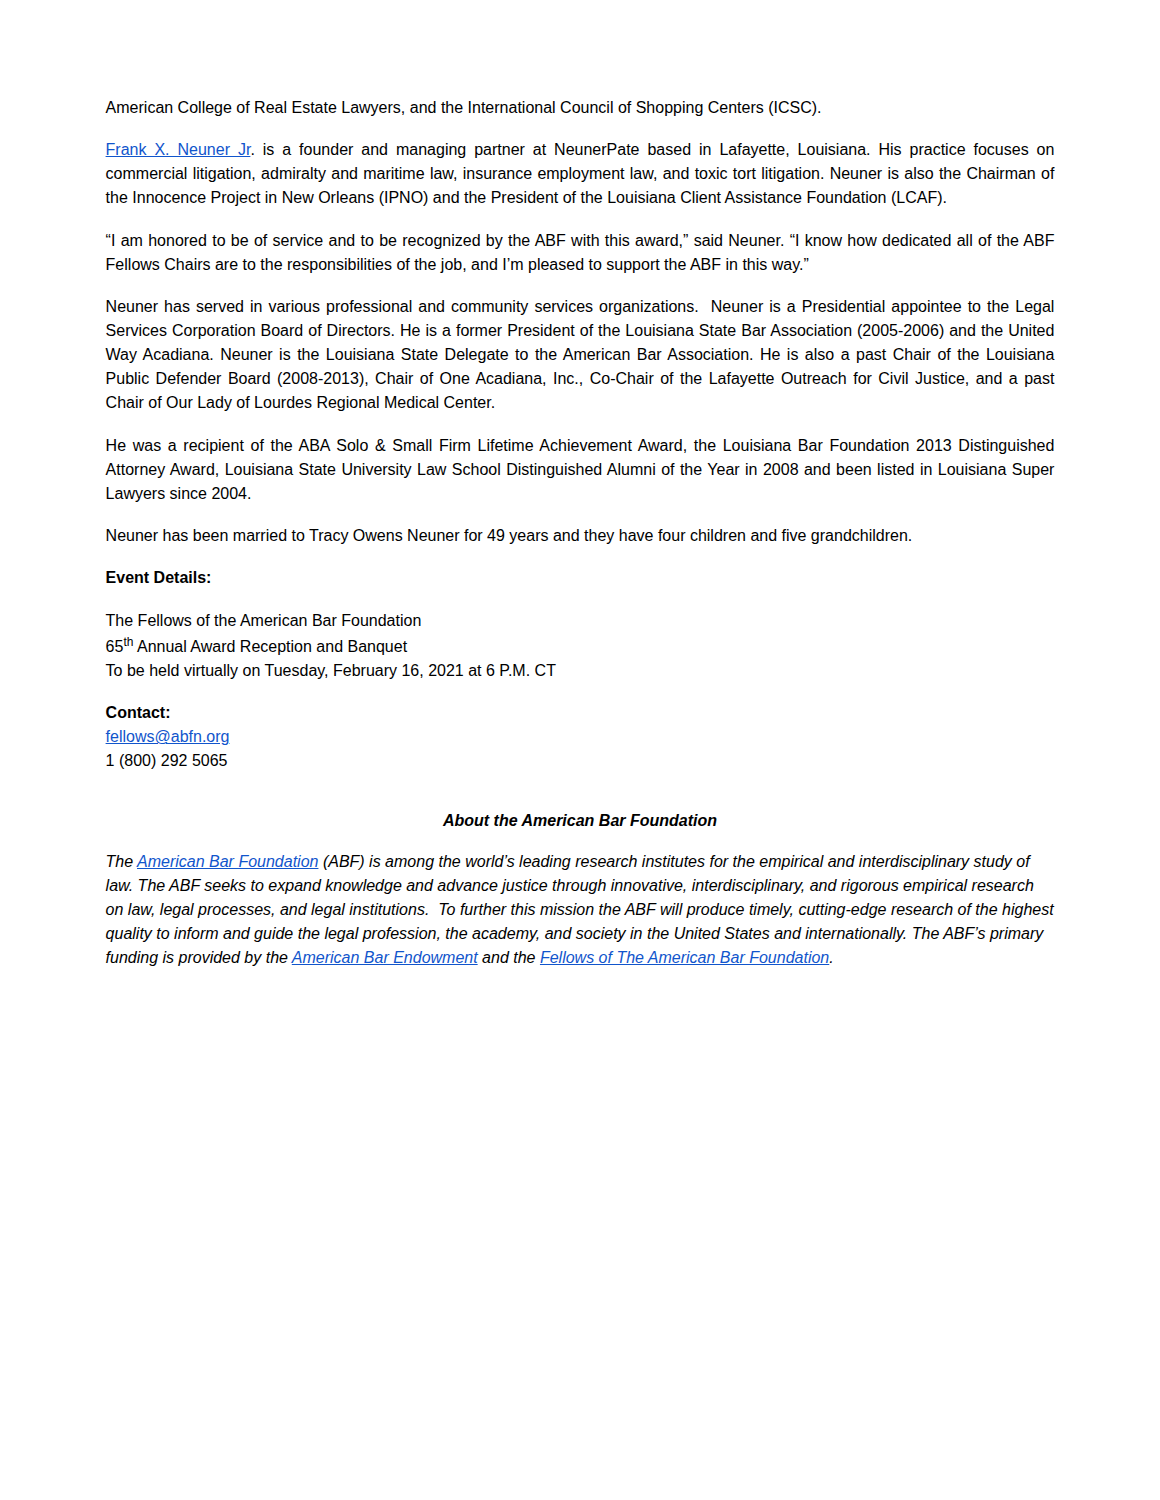American College of Real Estate Lawyers, and the International Council of Shopping Centers (ICSC).
Frank X. Neuner Jr. is a founder and managing partner at NeunerPate based in Lafayette, Louisiana. His practice focuses on commercial litigation, admiralty and maritime law, insurance employment law, and toxic tort litigation. Neuner is also the Chairman of the Innocence Project in New Orleans (IPNO) and the President of the Louisiana Client Assistance Foundation (LCAF).
“I am honored to be of service and to be recognized by the ABF with this award,” said Neuner. “I know how dedicated all of the ABF Fellows Chairs are to the responsibilities of the job, and I’m pleased to support the ABF in this way.”
Neuner has served in various professional and community services organizations. Neuner is a Presidential appointee to the Legal Services Corporation Board of Directors. He is a former President of the Louisiana State Bar Association (2005-2006) and the United Way Acadiana. Neuner is the Louisiana State Delegate to the American Bar Association. He is also a past Chair of the Louisiana Public Defender Board (2008-2013), Chair of One Acadiana, Inc., Co-Chair of the Lafayette Outreach for Civil Justice, and a past Chair of Our Lady of Lourdes Regional Medical Center.
He was a recipient of the ABA Solo & Small Firm Lifetime Achievement Award, the Louisiana Bar Foundation 2013 Distinguished Attorney Award, Louisiana State University Law School Distinguished Alumni of the Year in 2008 and been listed in Louisiana Super Lawyers since 2004.
Neuner has been married to Tracy Owens Neuner for 49 years and they have four children and five grandchildren.
Event Details:
The Fellows of the American Bar Foundation
65th Annual Award Reception and Banquet
To be held virtually on Tuesday, February 16, 2021 at 6 P.M. CT
Contact:
fellows@abfn.org
1 (800) 292 5065
About the American Bar Foundation
The American Bar Foundation (ABF) is among the world’s leading research institutes for the empirical and interdisciplinary study of law. The ABF seeks to expand knowledge and advance justice through innovative, interdisciplinary, and rigorous empirical research on law, legal processes, and legal institutions. To further this mission the ABF will produce timely, cutting-edge research of the highest quality to inform and guide the legal profession, the academy, and society in the United States and internationally. The ABF’s primary funding is provided by the American Bar Endowment and the Fellows of The American Bar Foundation.